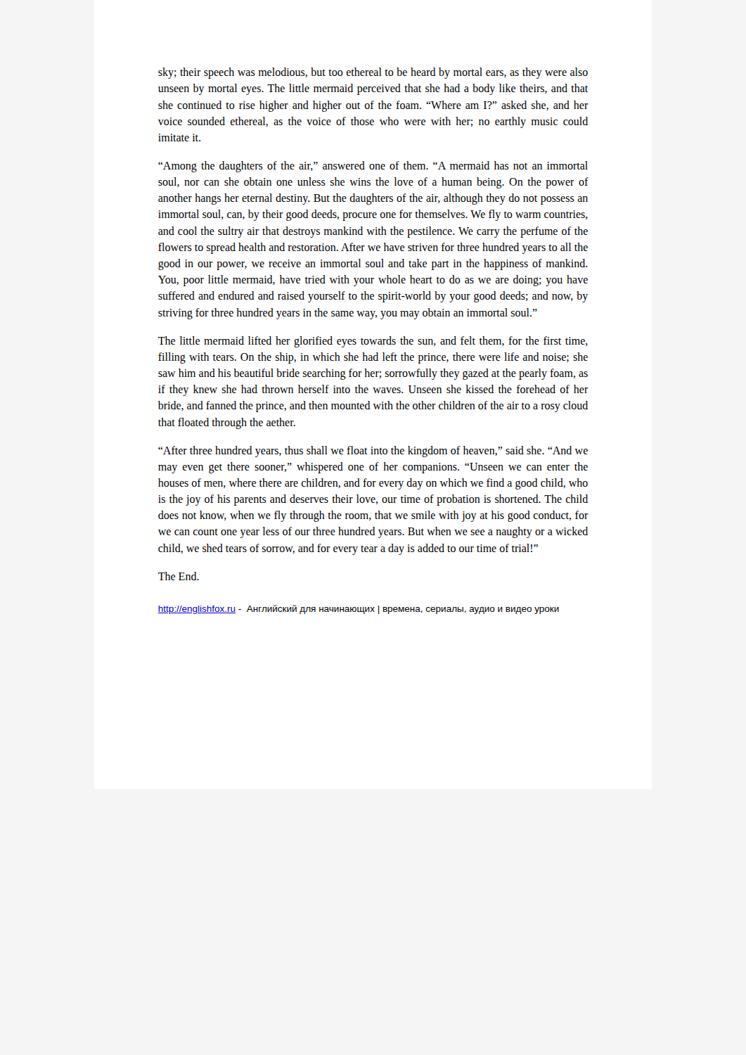sky; their speech was melodious, but too ethereal to be heard by mortal ears, as they were also unseen by mortal eyes. The little mermaid perceived that she had a body like theirs, and that she continued to rise higher and higher out of the foam. “Where am I?” asked she, and her voice sounded ethereal, as the voice of those who were with her; no earthly music could imitate it.
“Among the daughters of the air,” answered one of them. “A mermaid has not an immortal soul, nor can she obtain one unless she wins the love of a human being. On the power of another hangs her eternal destiny. But the daughters of the air, although they do not possess an immortal soul, can, by their good deeds, procure one for themselves. We fly to warm countries, and cool the sultry air that destroys mankind with the pestilence. We carry the perfume of the flowers to spread health and restoration. After we have striven for three hundred years to all the good in our power, we receive an immortal soul and take part in the happiness of mankind. You, poor little mermaid, have tried with your whole heart to do as we are doing; you have suffered and endured and raised yourself to the spirit-world by your good deeds; and now, by striving for three hundred years in the same way, you may obtain an immortal soul.”
The little mermaid lifted her glorified eyes towards the sun, and felt them, for the first time, filling with tears. On the ship, in which she had left the prince, there were life and noise; she saw him and his beautiful bride searching for her; sorrowfully they gazed at the pearly foam, as if they knew she had thrown herself into the waves. Unseen she kissed the forehead of her bride, and fanned the prince, and then mounted with the other children of the air to a rosy cloud that floated through the aether.
“After three hundred years, thus shall we float into the kingdom of heaven,” said she. “And we may even get there sooner,” whispered one of her companions. “Unseen we can enter the houses of men, where there are children, and for every day on which we find a good child, who is the joy of his parents and deserves their love, our time of probation is shortened. The child does not know, when we fly through the room, that we smile with joy at his good conduct, for we can count one year less of our three hundred years. But when we see a naughty or a wicked child, we shed tears of sorrow, and for every tear a day is added to our time of trial!”
The End.
http://englishfox.ru - Английский для начинающих | времена, сериалы, аудио и видео уроки